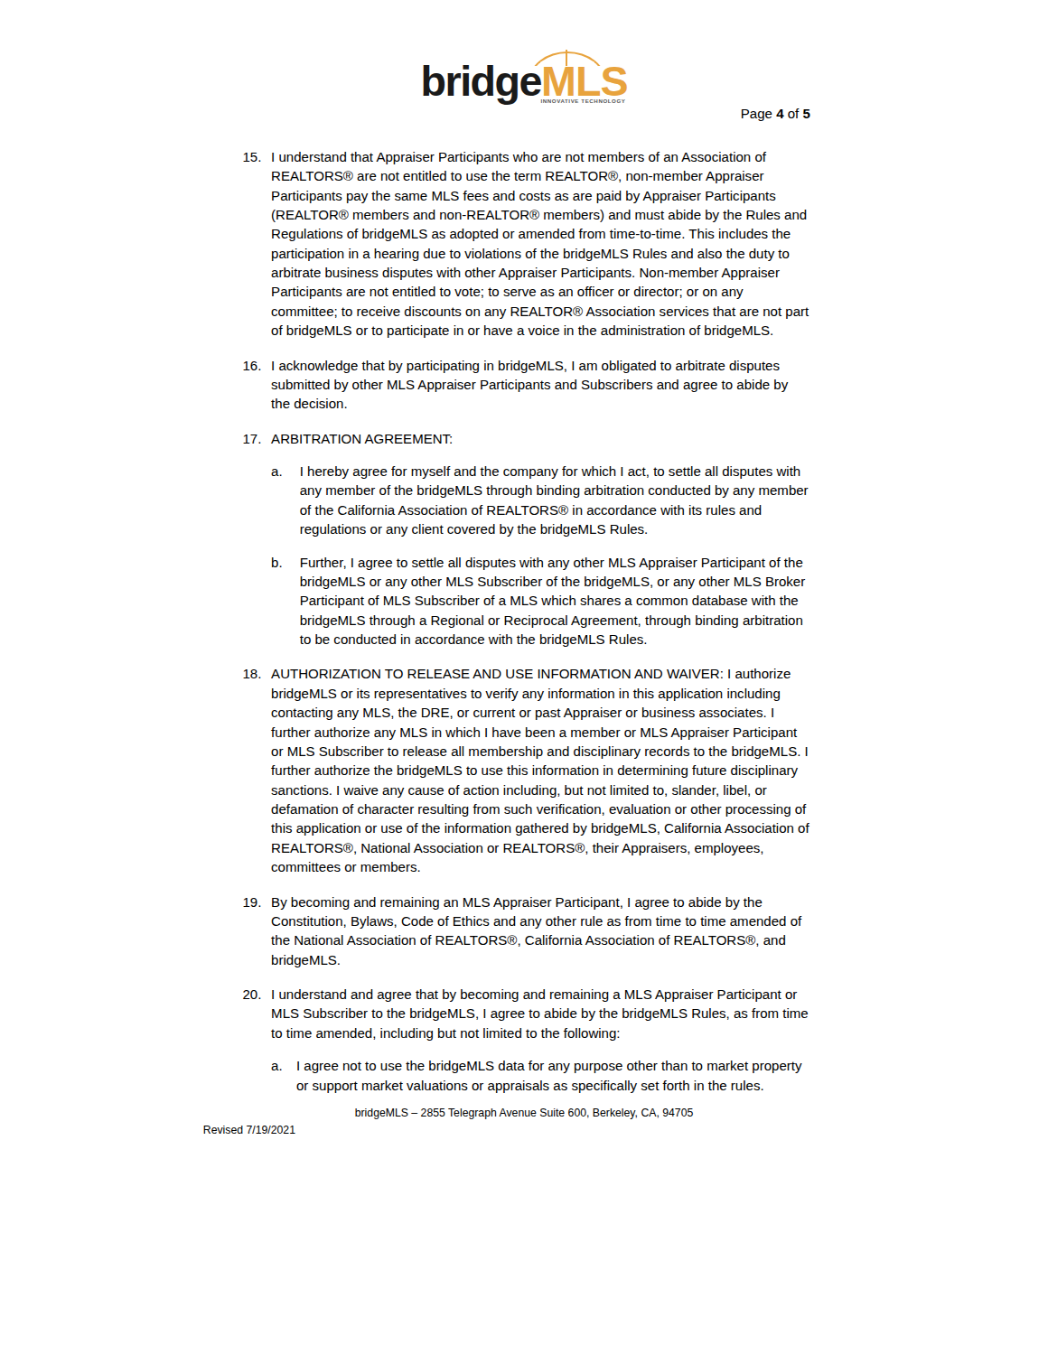bridge MLS INNOVATIVE TECHNOLOGY
Page 4 of 5
I understand that Appraiser Participants who are not members of an Association of REALTORS® are not entitled to use the term REALTOR®, non-member Appraiser Participants pay the same MLS fees and costs as are paid by Appraiser Participants (REALTOR® members and non-REALTOR® members) and must abide by the Rules and Regulations of bridgeMLS as adopted or amended from time-to-time. This includes the participation in a hearing due to violations of the bridgeMLS Rules and also the duty to arbitrate business disputes with other Appraiser Participants. Non-member Appraiser Participants are not entitled to vote; to serve as an officer or director; or on any committee; to receive discounts on any REALTOR® Association services that are not part of bridgeMLS or to participate in or have a voice in the administration of bridgeMLS.
I acknowledge that by participating in bridgeMLS, I am obligated to arbitrate disputes submitted by other MLS Appraiser Participants and Subscribers and agree to abide by the decision.
ARBITRATION AGREEMENT:
a. I hereby agree for myself and the company for which I act, to settle all disputes with any member of the bridgeMLS through binding arbitration conducted by any member of the California Association of REALTORS® in accordance with its rules and regulations or any client covered by the bridgeMLS Rules.
b. Further, I agree to settle all disputes with any other MLS Appraiser Participant of the bridgeMLS or any other MLS Subscriber of the bridgeMLS, or any other MLS Broker Participant of MLS Subscriber of a MLS which shares a common database with the bridgeMLS through a Regional or Reciprocal Agreement, through binding arbitration to be conducted in accordance with the bridgeMLS Rules.
AUTHORIZATION TO RELEASE AND USE INFORMATION AND WAIVER: I authorize bridgeMLS or its representatives to verify any information in this application including contacting any MLS, the DRE, or current or past Appraiser or business associates. I further authorize any MLS in which I have been a member or MLS Appraiser Participant or MLS Subscriber to release all membership and disciplinary records to the bridgeMLS. I further authorize the bridgeMLS to use this information in determining future disciplinary sanctions. I waive any cause of action including, but not limited to, slander, libel, or defamation of character resulting from such verification, evaluation or other processing of this application or use of the information gathered by bridgeMLS, California Association of REALTORS®, National Association or REALTORS®, their Appraisers, employees, committees or members.
By becoming and remaining an MLS Appraiser Participant, I agree to abide by the Constitution, Bylaws, Code of Ethics and any other rule as from time to time amended of the National Association of REALTORS®, California Association of REALTORS®, and bridgeMLS.
I understand and agree that by becoming and remaining a MLS Appraiser Participant or MLS Subscriber to the bridgeMLS, I agree to abide by the bridgeMLS Rules, as from time to time amended, including but not limited to the following:
a. I agree not to use the bridgeMLS data for any purpose other than to market property or support market valuations or appraisals as specifically set forth in the rules.
bridgeMLS – 2855 Telegraph Avenue Suite 600, Berkeley, CA, 94705
Revised 7/19/2021